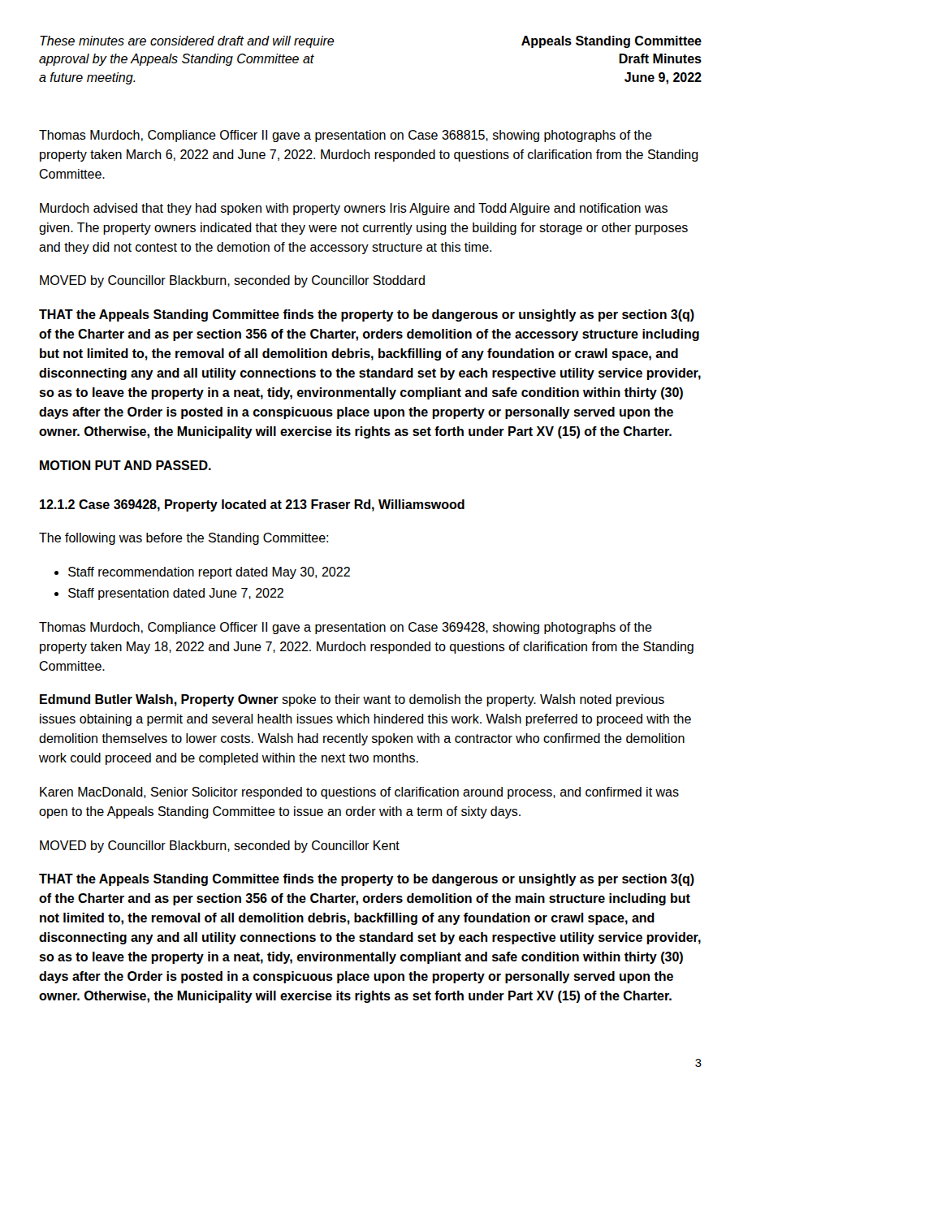These minutes are considered draft and will require
approval by the Appeals Standing Committee at
a future meeting.
Appeals Standing Committee
Draft Minutes
June 9, 2022
Thomas Murdoch, Compliance Officer II gave a presentation on Case 368815, showing photographs of the property taken March 6, 2022 and June 7, 2022. Murdoch responded to questions of clarification from the Standing Committee.
Murdoch advised that they had spoken with property owners Iris Alguire and Todd Alguire and notification was given. The property owners indicated that they were not currently using the building for storage or other purposes and they did not contest to the demotion of the accessory structure at this time.
MOVED by Councillor Blackburn, seconded by Councillor Stoddard
THAT the Appeals Standing Committee finds the property to be dangerous or unsightly as per section 3(q) of the Charter and as per section 356 of the Charter, orders demolition of the accessory structure including but not limited to, the removal of all demolition debris, backfilling of any foundation or crawl space, and disconnecting any and all utility connections to the standard set by each respective utility service provider, so as to leave the property in a neat, tidy, environmentally compliant and safe condition within thirty (30) days after the Order is posted in a conspicuous place upon the property or personally served upon the owner. Otherwise, the Municipality will exercise its rights as set forth under Part XV (15) of the Charter.
MOTION PUT AND PASSED.
12.1.2 Case 369428, Property located at 213 Fraser Rd, Williamswood
The following was before the Standing Committee:
Staff recommendation report dated May 30, 2022
Staff presentation dated June 7, 2022
Thomas Murdoch, Compliance Officer II gave a presentation on Case 369428, showing photographs of the property taken May 18, 2022 and June 7, 2022. Murdoch responded to questions of clarification from the Standing Committee.
Edmund Butler Walsh, Property Owner spoke to their want to demolish the property. Walsh noted previous issues obtaining a permit and several health issues which hindered this work. Walsh preferred to proceed with the demolition themselves to lower costs. Walsh had recently spoken with a contractor who confirmed the demolition work could proceed and be completed within the next two months.
Karen MacDonald, Senior Solicitor responded to questions of clarification around process, and confirmed it was open to the Appeals Standing Committee to issue an order with a term of sixty days.
MOVED by Councillor Blackburn, seconded by Councillor Kent
THAT the Appeals Standing Committee finds the property to be dangerous or unsightly as per section 3(q) of the Charter and as per section 356 of the Charter, orders demolition of the main structure including but not limited to, the removal of all demolition debris, backfilling of any foundation or crawl space, and disconnecting any and all utility connections to the standard set by each respective utility service provider, so as to leave the property in a neat, tidy, environmentally compliant and safe condition within thirty (30) days after the Order is posted in a conspicuous place upon the property or personally served upon the owner. Otherwise, the Municipality will exercise its rights as set forth under Part XV (15) of the Charter.
3